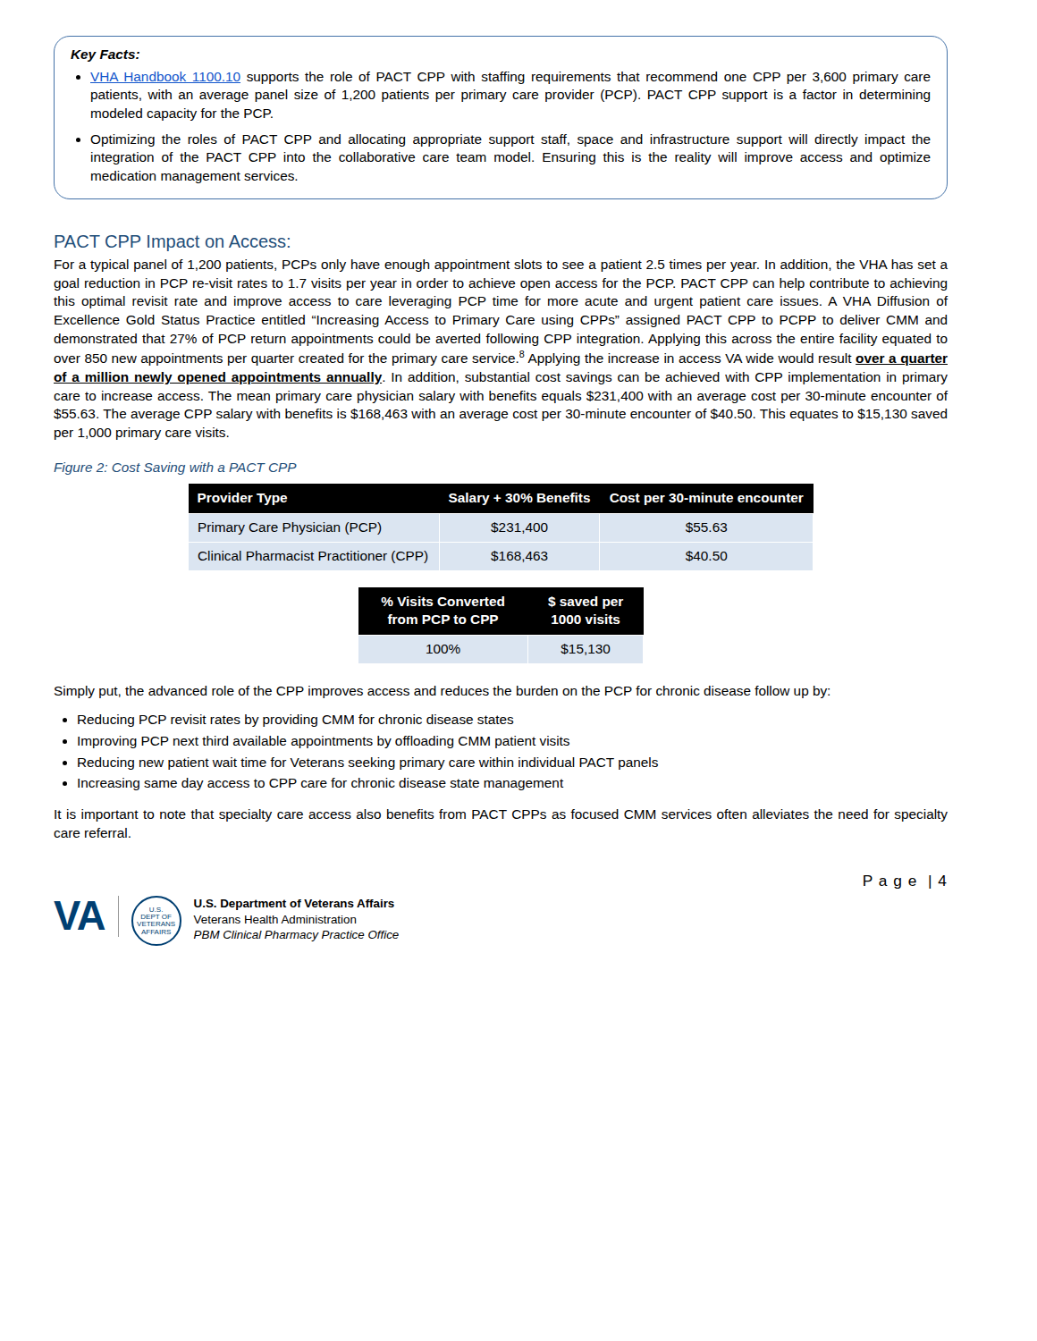Key Facts:
VHA Handbook 1100.10 supports the role of PACT CPP with staffing requirements that recommend one CPP per 3,600 primary care patients, with an average panel size of 1,200 patients per primary care provider (PCP). PACT CPP support is a factor in determining modeled capacity for the PCP.
Optimizing the roles of PACT CPP and allocating appropriate support staff, space and infrastructure support will directly impact the integration of the PACT CPP into the collaborative care team model. Ensuring this is the reality will improve access and optimize medication management services.
PACT CPP Impact on Access:
For a typical panel of 1,200 patients, PCPs only have enough appointment slots to see a patient 2.5 times per year. In addition, the VHA has set a goal reduction in PCP re-visit rates to 1.7 visits per year in order to achieve open access for the PCP. PACT CPP can help contribute to achieving this optimal revisit rate and improve access to care leveraging PCP time for more acute and urgent patient care issues. A VHA Diffusion of Excellence Gold Status Practice entitled “Increasing Access to Primary Care using CPPs” assigned PACT CPP to PCPP to deliver CMM and demonstrated that 27% of PCP return appointments could be averted following CPP integration. Applying this across the entire facility equated to over 850 new appointments per quarter created for the primary care service.8 Applying the increase in access VA wide would result over a quarter of a million newly opened appointments annually. In addition, substantial cost savings can be achieved with CPP implementation in primary care to increase access. The mean primary care physician salary with benefits equals $231,400 with an average cost per 30-minute encounter of $55.63. The average CPP salary with benefits is $168,463 with an average cost per 30-minute encounter of $40.50. This equates to $15,130 saved per 1,000 primary care visits.
Figure 2: Cost Saving with a PACT CPP
| Provider Type | Salary + 30% Benefits | Cost per 30-minute encounter |
| --- | --- | --- |
| Primary Care Physician (PCP) | $231,400 | $55.63 |
| Clinical Pharmacist Practitioner (CPP) | $168,463 | $40.50 |
| % Visits Converted from PCP to CPP | $ saved per 1000 visits |
| --- | --- |
| 100% | $15,130 |
Simply put, the advanced role of the CPP improves access and reduces the burden on the PCP for chronic disease follow up by:
Reducing PCP revisit rates by providing CMM for chronic disease states
Improving PCP next third available appointments by offloading CMM patient visits
Reducing new patient wait time for Veterans seeking primary care within individual PACT panels
Increasing same day access to CPP care for chronic disease state management
It is important to note that specialty care access also benefits from PACT CPPs as focused CMM services often alleviates the need for specialty care referral.
VA
U.S.
DEPT OF
VETERANS
AFFAIRS
U.S. Department of Veterans Affairs
Veterans Health Administration
PBM Clinical Pharmacy Practice Office
P a g e | 4